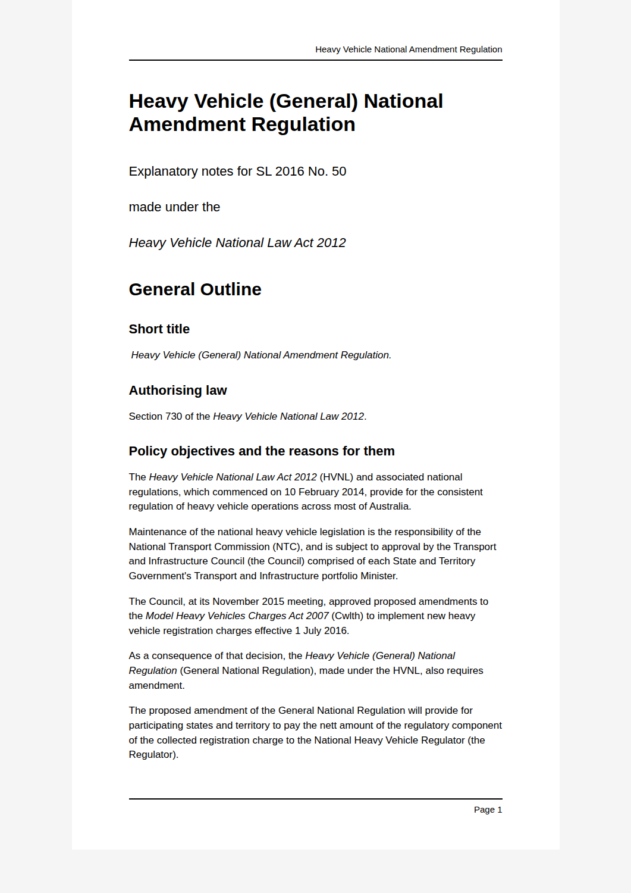Heavy Vehicle National Amendment Regulation
Heavy Vehicle (General) National Amendment Regulation
Explanatory notes for SL 2016 No. 50
made under the
Heavy Vehicle National Law Act 2012
General Outline
Short title
Heavy Vehicle (General) National Amendment Regulation.
Authorising law
Section 730 of the Heavy Vehicle National Law 2012.
Policy objectives and the reasons for them
The Heavy Vehicle National Law Act 2012 (HVNL) and associated national regulations, which commenced on 10 February 2014, provide for the consistent regulation of heavy vehicle operations across most of Australia.
Maintenance of the national heavy vehicle legislation is the responsibility of the National Transport Commission (NTC), and is subject to approval by the Transport and Infrastructure Council (the Council) comprised of each State and Territory Government's Transport and Infrastructure portfolio Minister.
The Council, at its November 2015 meeting, approved proposed amendments to the Model Heavy Vehicles Charges Act 2007 (Cwlth) to implement new heavy vehicle registration charges effective 1 July 2016.
As a consequence of that decision, the Heavy Vehicle (General) National Regulation (General National Regulation), made under the HVNL, also requires amendment.
The proposed amendment of the General National Regulation will provide for participating states and territory to pay the nett amount of the regulatory component of the collected registration charge to the National Heavy Vehicle Regulator (the Regulator).
Page 1